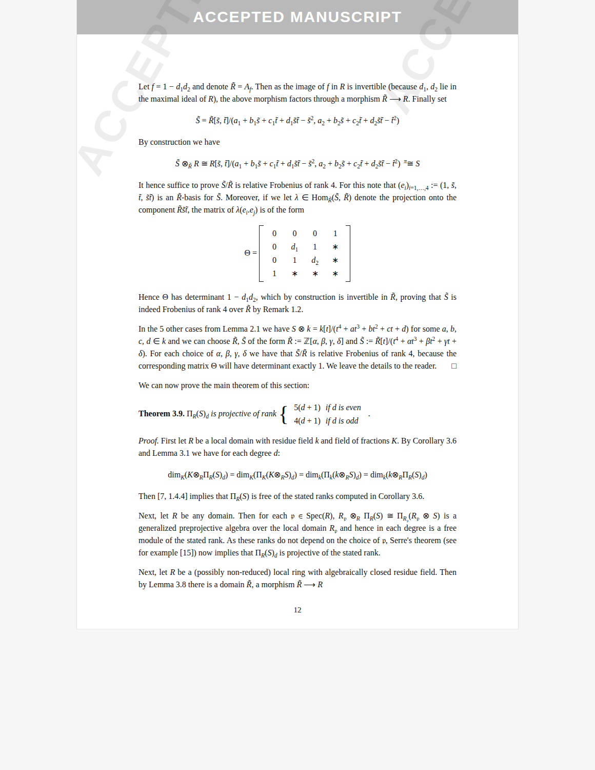ACCEPTED MANUSCRIPT
ACCEPTED MANUSCRIPT ACCEPTED MANUSCRIPT
Let f = 1 − d1d2 and denote R̃ = Af. Then as the image of f in R is invertible (because d1, d2 lie in the maximal ideal of R), the above morphism factors through a morphism R̃ ⟶ R. Finally set
S̃ = R̃[s̃, t̃]/(a1 + b1s̃ + c1t̃ + d1s̃t̃ − s̃2, a2 + b2s̃ + c2t̃ + d2s̃t̃ − t̃2)
By construction we have
S̃ ⊗R̃ R ≅ R[s̃, t̃]/(a1 + b1s̃ + c1t̃ + d1s̃t̃ − s̃2, a2 + b2s̃ + c2t̃ + d2s̃t̃ − t̃2) π≅ S
It hence suffice to prove S̃/R̃ is relative Frobenius of rank 4. For this note that (ei)i=1,…,4 := (1, s̃, t̃, s̃t̃) is an R̃-basis for S̃. Moreover, if we let λ ∈ HomR̃(S̃, R̃) denote the projection onto the component R̃s̃t̃, the matrix of λ(ei.ej) is of the form
Θ = 0001 0 d11∗ 01 d2∗ 1∗∗∗
Hence Θ has determinant 1 − d1d2, which by construction is invertible in R̃, proving that S̃ is indeed Frobenius of rank 4 over R̃ by Remark 1.2.
In the 5 other cases from Lemma 2.1 we have S ⊗ k = k[t]/(t4 + at3 + bt2 + ct + d) for some a, b, c, d ∈ k and we can choose R̃, S̃ of the form R̃ := ℤ[α, β, γ, δ] and S̃ := R̃[t]/(t4 + αt3 + βt2 + γt + δ). For each choice of α, β, γ, δ we have that S̃/R̃ is relative Frobenius of rank 4, because the corresponding matrix Θ will have determinant exactly 1. We leave the details to the reader. □
We can now prove the main theorem of this section:
Theorem 3.9. ΠR(S)d is projective of rank {
| 5( d + 1) | if d is even |
| 4( d + 1) | if d is odd |
.
Proof. First let R be a local domain with residue field k and field of fractions K. By Corollary 3.6 and Lemma 3.1 we have for each degree d:
dimK(K⊗RΠR(S)d) = dimK(ΠK(K⊗RS)d) = dimk(Πk(k⊗RS)d) = dimk(k⊗RΠR(S)d)
Then [7, 1.4.4] implies that ΠR(S) is free of the stated ranks computed in Corollary 3.6.
Next, let R be any domain. Then for each 𝔭 ∈ Spec(R), R𝔭 ⊗R ΠR(S) ≅ ΠR𝔭(R𝔭 ⊗ S) is a generalized preprojective algebra over the local domain R𝔭 and hence in each degree is a free module of the stated rank. As these ranks do not depend on the choice of 𝔭, Serre's theorem (see for example [15]) now implies that ΠR(S)d is projective of the stated rank.
Next, let R be a (possibly non-reduced) local ring with algebraically closed residue field. Then by Lemma 3.8 there is a domain R̃, a morphism R̃ ⟶ R
12